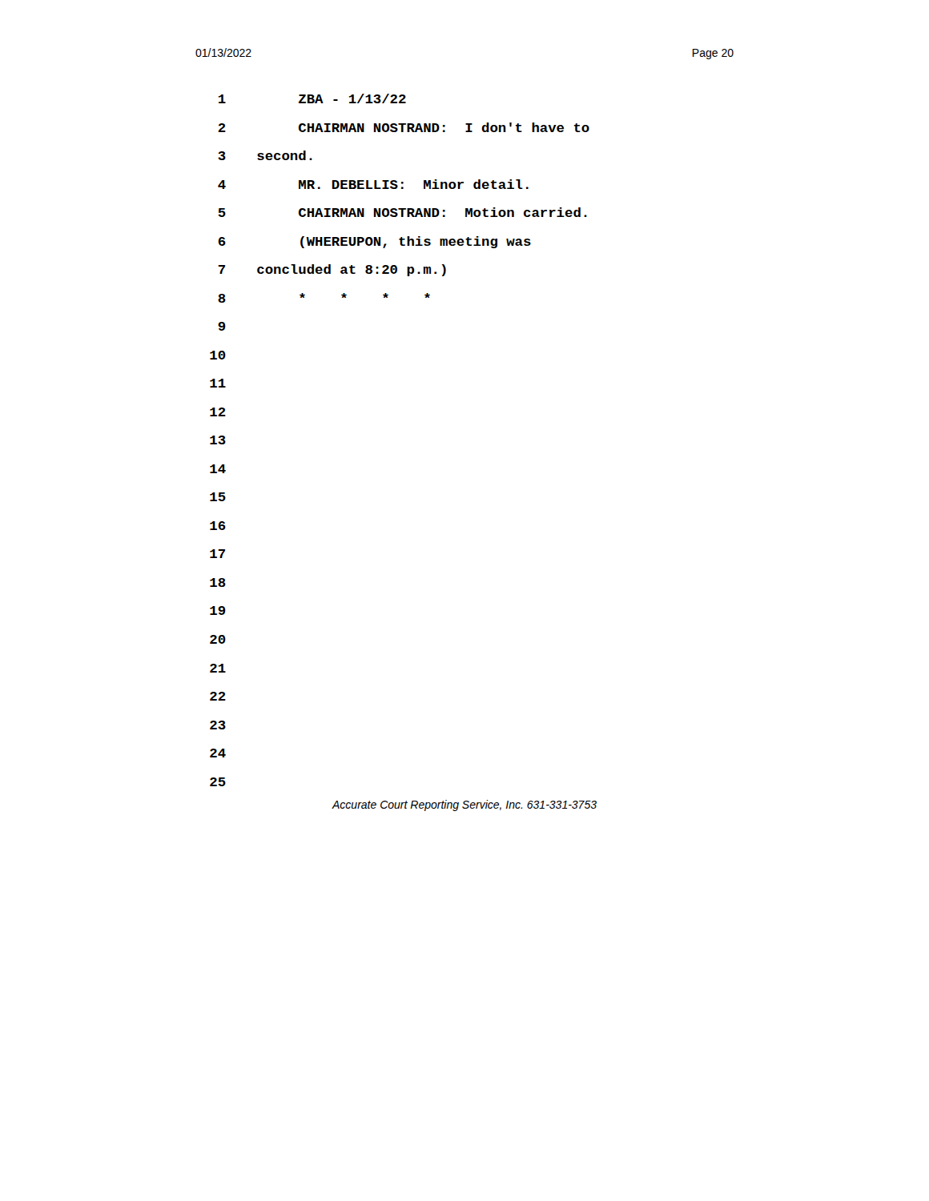01/13/2022 Page 20
1 ZBA - 1/13/22 2 CHAIRMAN NOSTRAND: I don't have to 3 second. 4 MR. DEBELLIS: Minor detail. 5 CHAIRMAN NOSTRAND: Motion carried. 6 (WHEREUPON, this meeting was 7 concluded at 8:20 p.m.) 8 * * * * 9 10 11 12 13 14 15 16 17 18 19 20 21 22 23 24 25
Accurate Court Reporting Service, Inc. 631-331-3753